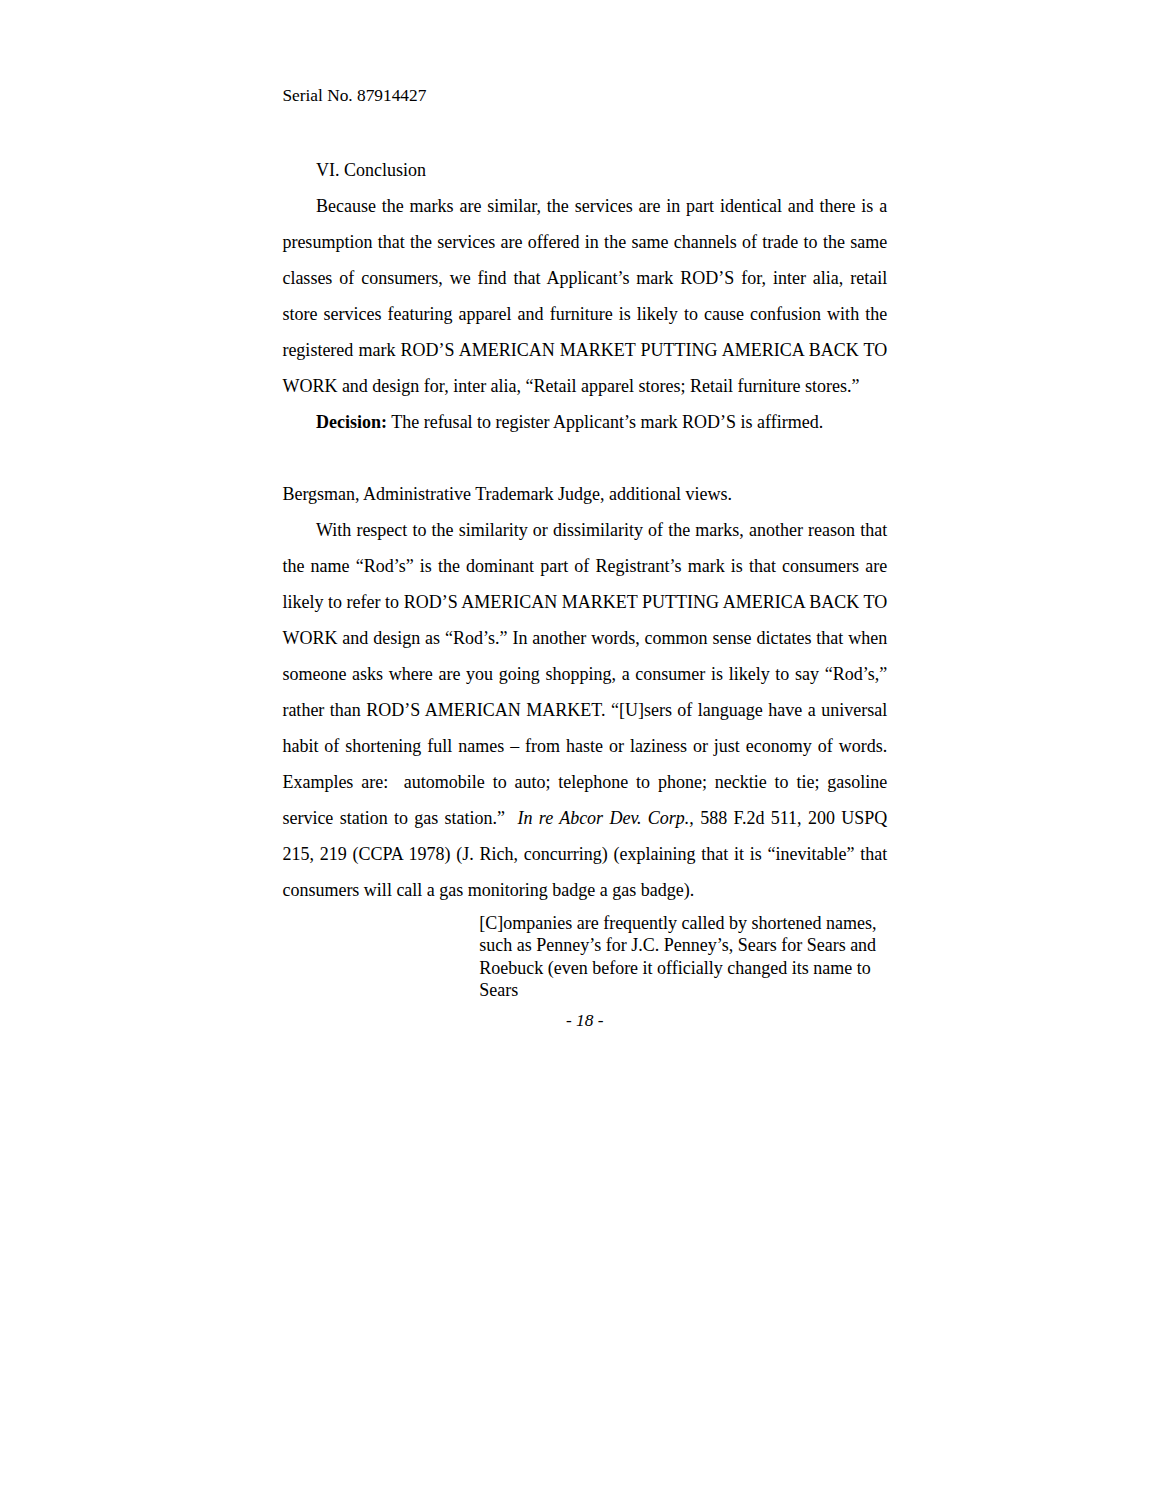Serial No. 87914427
VI. Conclusion
Because the marks are similar, the services are in part identical and there is a presumption that the services are offered in the same channels of trade to the same classes of consumers, we find that Applicant’s mark ROD’S for, inter alia, retail store services featuring apparel and furniture is likely to cause confusion with the registered mark ROD’S AMERICAN MARKET PUTTING AMERICA BACK TO WORK and design for, inter alia, “Retail apparel stores; Retail furniture stores.”
Decision: The refusal to register Applicant’s mark ROD’S is affirmed.
Bergsman, Administrative Trademark Judge, additional views.
With respect to the similarity or dissimilarity of the marks, another reason that the name “Rod’s” is the dominant part of Registrant’s mark is that consumers are likely to refer to ROD’S AMERICAN MARKET PUTTING AMERICA BACK TO WORK and design as “Rod’s.” In another words, common sense dictates that when someone asks where are you going shopping, a consumer is likely to say “Rod’s,” rather than ROD’S AMERICAN MARKET. “[U]sers of language have a universal habit of shortening full names – from haste or laziness or just economy of words. Examples are: automobile to auto; telephone to phone; necktie to tie; gasoline service station to gas station.” In re Abcor Dev. Corp., 588 F.2d 511, 200 USPQ 215, 219 (CCPA 1978) (J. Rich, concurring) (explaining that it is “inevitable” that consumers will call a gas monitoring badge a gas badge).
[C]ompanies are frequently called by shortened names, such as Penney’s for J.C. Penney’s, Sears for Sears and Roebuck (even before it officially changed its name to Sears
- 18 -